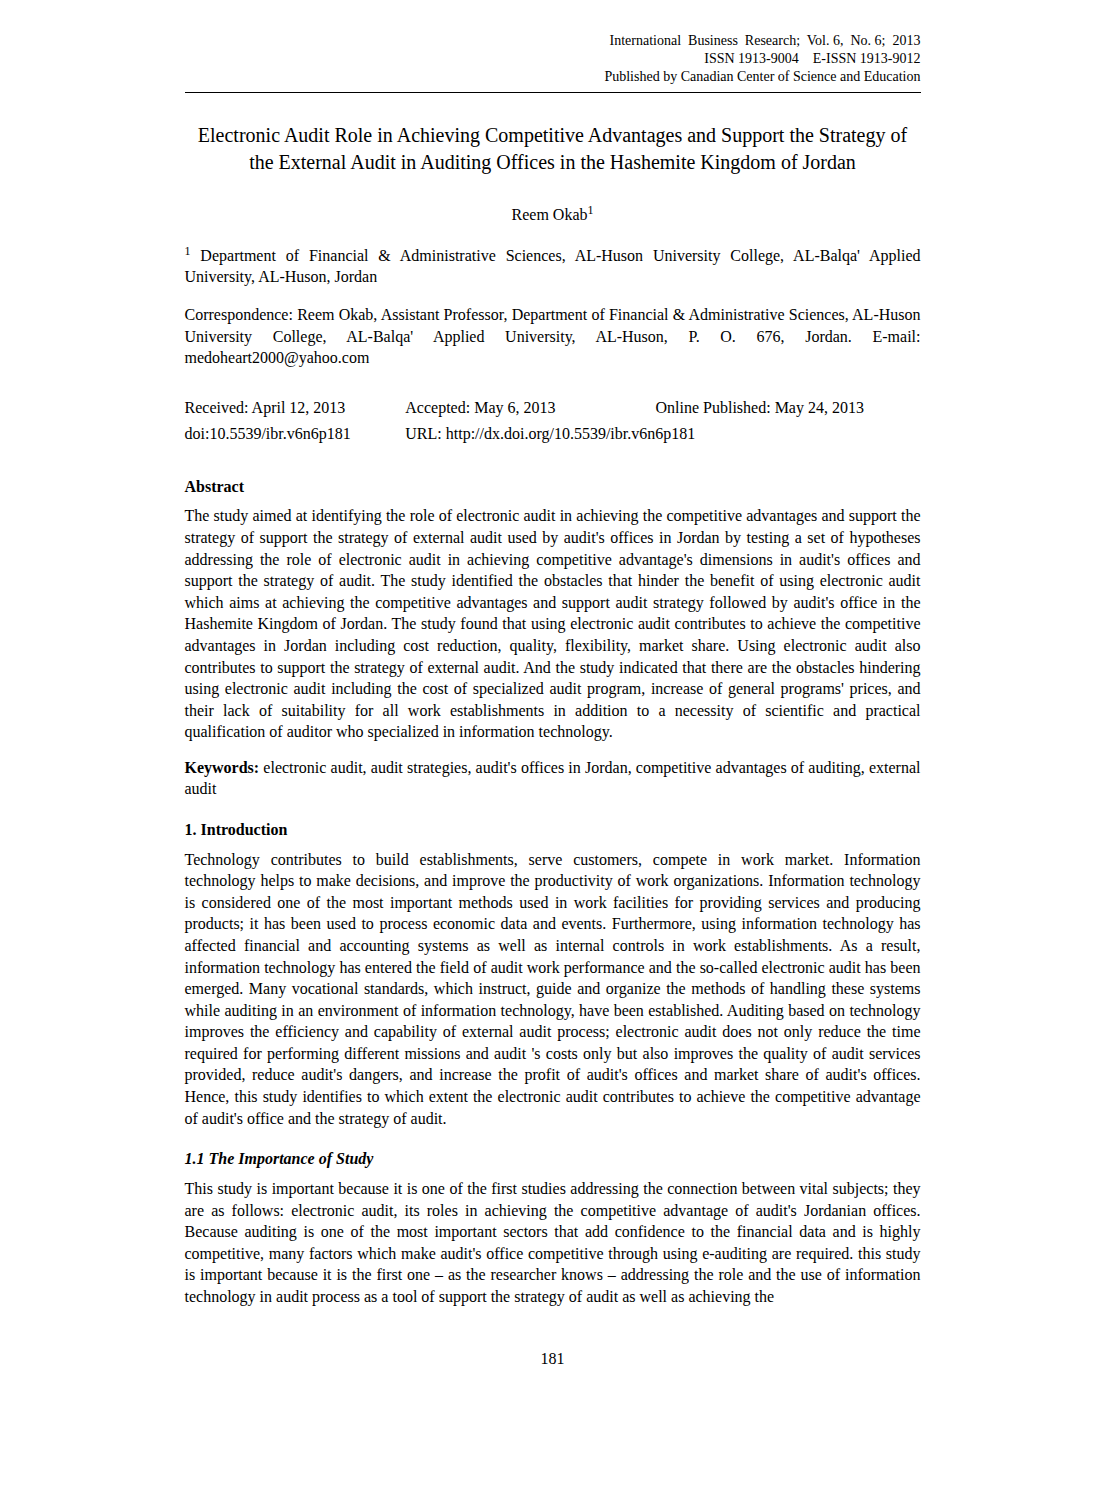International Business Research; Vol. 6, No. 6; 2013
ISSN 1913-9004 E-ISSN 1913-9012
Published by Canadian Center of Science and Education
Electronic Audit Role in Achieving Competitive Advantages and Support the Strategy of the External Audit in Auditing Offices in the Hashemite Kingdom of Jordan
Reem Okab1
1 Department of Financial & Administrative Sciences, AL-Huson University College, AL-Balqa' Applied University, AL-Huson, Jordan
Correspondence: Reem Okab, Assistant Professor, Department of Financial & Administrative Sciences, AL-Huson University College, AL-Balqa' Applied University, AL-Huson, P. O. 676, Jordan. E-mail: medoheart2000@yahoo.com
| Received: April 12, 2013 | Accepted: May 6, 2013 | Online Published: May 24, 2013 |
| doi:10.5539/ibr.v6n6p181 | URL: http://dx.doi.org/10.5539/ibr.v6n6p181 |
Abstract
The study aimed at identifying the role of electronic audit in achieving the competitive advantages and support the strategy of support the strategy of external audit used by audit's offices in Jordan by testing a set of hypotheses addressing the role of electronic audit in achieving competitive advantage's dimensions in audit's offices and support the strategy of audit. The study identified the obstacles that hinder the benefit of using electronic audit which aims at achieving the competitive advantages and support audit strategy followed by audit's office in the Hashemite Kingdom of Jordan. The study found that using electronic audit contributes to achieve the competitive advantages in Jordan including cost reduction, quality, flexibility, market share. Using electronic audit also contributes to support the strategy of external audit. And the study indicated that there are the obstacles hindering using electronic audit including the cost of specialized audit program, increase of general programs' prices, and their lack of suitability for all work establishments in addition to a necessity of scientific and practical qualification of auditor who specialized in information technology.
Keywords: electronic audit, audit strategies, audit's offices in Jordan, competitive advantages of auditing, external audit
1. Introduction
Technology contributes to build establishments, serve customers, compete in work market. Information technology helps to make decisions, and improve the productivity of work organizations. Information technology is considered one of the most important methods used in work facilities for providing services and producing products; it has been used to process economic data and events. Furthermore, using information technology has affected financial and accounting systems as well as internal controls in work establishments. As a result, information technology has entered the field of audit work performance and the so-called electronic audit has been emerged. Many vocational standards, which instruct, guide and organize the methods of handling these systems while auditing in an environment of information technology, have been established. Auditing based on technology improves the efficiency and capability of external audit process; electronic audit does not only reduce the time required for performing different missions and audit 's costs only but also improves the quality of audit services provided, reduce audit's dangers, and increase the profit of audit's offices and market share of audit's offices. Hence, this study identifies to which extent the electronic audit contributes to achieve the competitive advantage of audit's office and the strategy of audit.
1.1 The Importance of Study
This study is important because it is one of the first studies addressing the connection between vital subjects; they are as follows: electronic audit, its roles in achieving the competitive advantage of audit's Jordanian offices. Because auditing is one of the most important sectors that add confidence to the financial data and is highly competitive, many factors which make audit's office competitive through using e-auditing are required. this study is important because it is the first one – as the researcher knows – addressing the role and the use of information technology in audit process as a tool of support the strategy of audit as well as achieving the
181